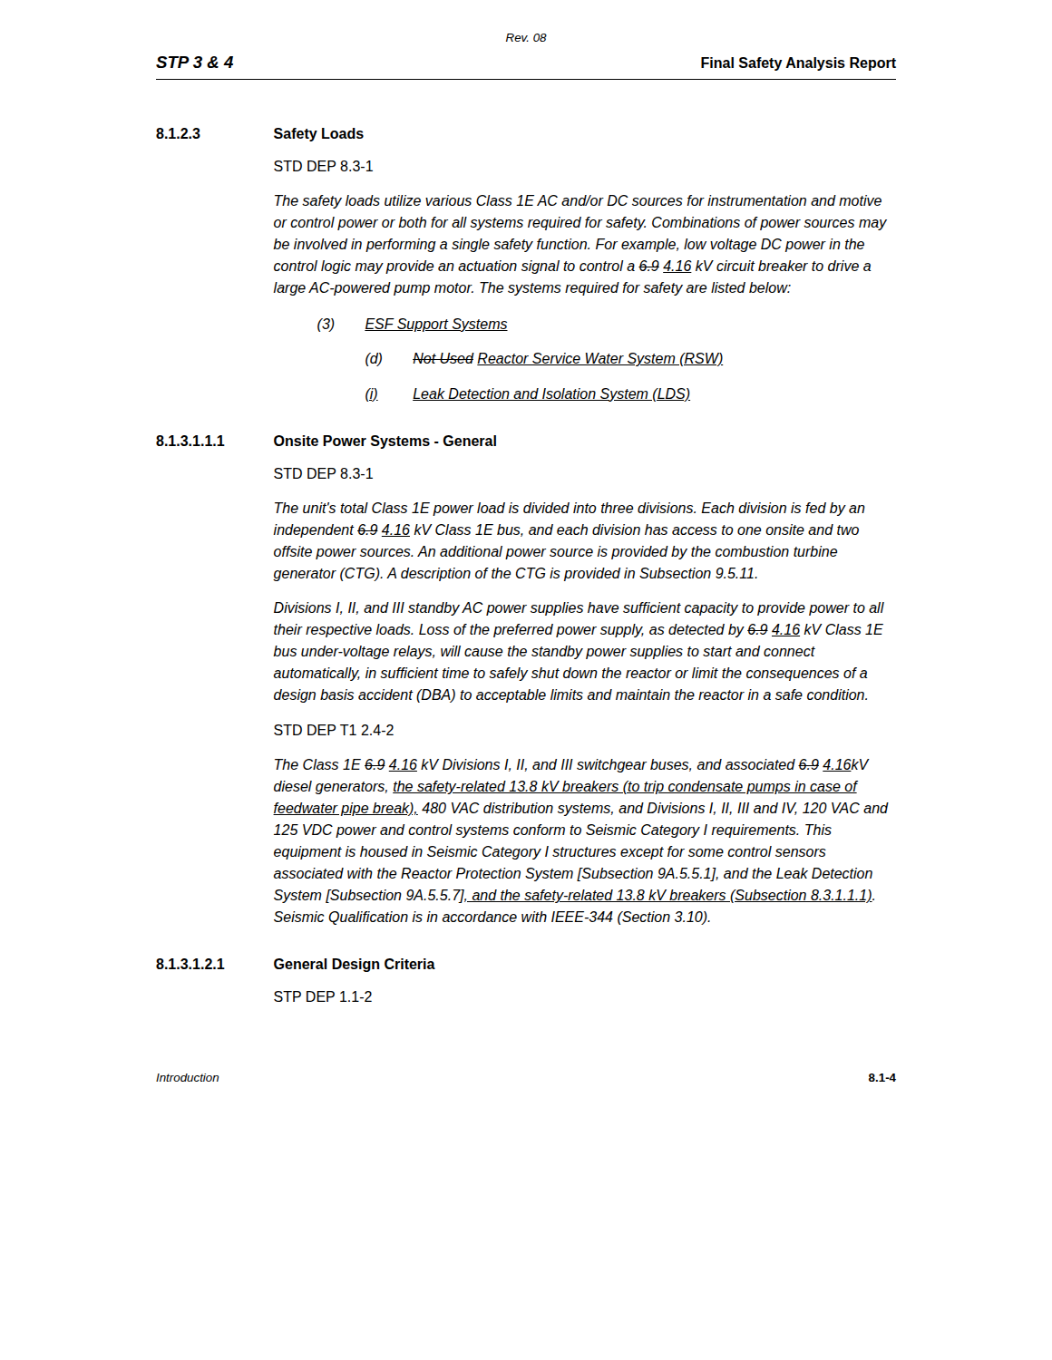Rev. 08
STP 3 & 4 Final Safety Analysis Report
8.1.2.3 Safety Loads
STD DEP 8.3-1
The safety loads utilize various Class 1E AC and/or DC sources for instrumentation and motive or control power or both for all systems required for safety. Combinations of power sources may be involved in performing a single safety function. For example, low voltage DC power in the control logic may provide an actuation signal to control a 6.9 4.16 kV circuit breaker to drive a large AC-powered pump motor. The systems required for safety are listed below:
(3) ESF Support Systems
(d) Not Used Reactor Service Water System (RSW)
(i) Leak Detection and Isolation System (LDS)
8.1.3.1.1.1 Onsite Power Systems - General
STD DEP 8.3-1
The unit's total Class 1E power load is divided into three divisions. Each division is fed by an independent 6.9 4.16 kV Class 1E bus, and each division has access to one onsite and two offsite power sources. An additional power source is provided by the combustion turbine generator (CTG). A description of the CTG is provided in Subsection 9.5.11.
Divisions I, II, and III standby AC power supplies have sufficient capacity to provide power to all their respective loads. Loss of the preferred power supply, as detected by 6.9 4.16 kV Class 1E bus under-voltage relays, will cause the standby power supplies to start and connect automatically, in sufficient time to safely shut down the reactor or limit the consequences of a design basis accident (DBA) to acceptable limits and maintain the reactor in a safe condition.
STD DEP T1 2.4-2
The Class 1E 6.9 4.16 kV Divisions I, II, and III switchgear buses, and associated 6.9 4.16kV diesel generators, the safety-related 13.8 kV breakers (to trip condensate pumps in case of feedwater pipe break), 480 VAC distribution systems, and Divisions I, II, III and IV, 120 VAC and 125 VDC power and control systems conform to Seismic Category I requirements. This equipment is housed in Seismic Category I structures except for some control sensors associated with the Reactor Protection System [Subsection 9A.5.5.1], and the Leak Detection System [Subsection 9A.5.5.7], and the safety-related 13.8 kV breakers (Subsection 8.3.1.1.1). Seismic Qualification is in accordance with IEEE-344 (Section 3.10).
8.1.3.1.2.1 General Design Criteria
STP DEP 1.1-2
Introduction 8.1-4